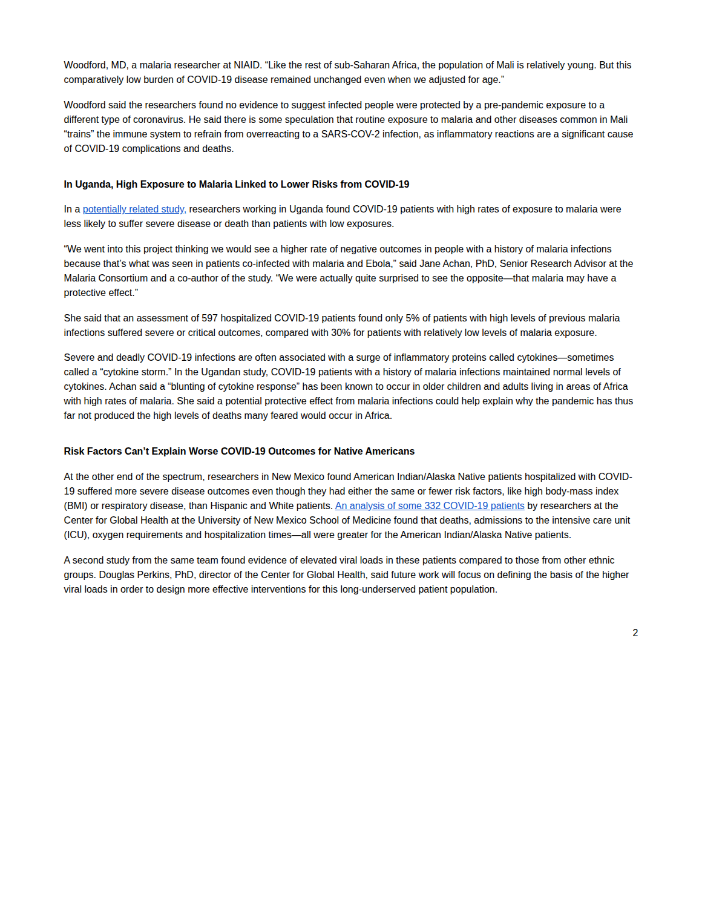Woodford, MD, a malaria researcher at NIAID. “Like the rest of sub-Saharan Africa, the population of Mali is relatively young. But this comparatively low burden of COVID-19 disease remained unchanged even when we adjusted for age.”
Woodford said the researchers found no evidence to suggest infected people were protected by a pre-pandemic exposure to a different type of coronavirus. He said there is some speculation that routine exposure to malaria and other diseases common in Mali “trains” the immune system to refrain from overreacting to a SARS-COV-2 infection, as inflammatory reactions are a significant cause of COVID-19 complications and deaths.
In Uganda, High Exposure to Malaria Linked to Lower Risks from COVID-19
In a potentially related study, researchers working in Uganda found COVID-19 patients with high rates of exposure to malaria were less likely to suffer severe disease or death than patients with low exposures.
“We went into this project thinking we would see a higher rate of negative outcomes in people with a history of malaria infections because that’s what was seen in patients co-infected with malaria and Ebola,” said Jane Achan, PhD, Senior Research Advisor at the Malaria Consortium and a co-author of the study. “We were actually quite surprised to see the opposite—that malaria may have a protective effect.”
She said that an assessment of 597 hospitalized COVID-19 patients found only 5% of patients with high levels of previous malaria infections suffered severe or critical outcomes, compared with 30% for patients with relatively low levels of malaria exposure.
Severe and deadly COVID-19 infections are often associated with a surge of inflammatory proteins called cytokines—sometimes called a “cytokine storm.” In the Ugandan study, COVID-19 patients with a history of malaria infections maintained normal levels of cytokines. Achan said a “blunting of cytokine response” has been known to occur in older children and adults living in areas of Africa with high rates of malaria. She said a potential protective effect from malaria infections could help explain why the pandemic has thus far not produced the high levels of deaths many feared would occur in Africa.
Risk Factors Can’t Explain Worse COVID-19 Outcomes for Native Americans
At the other end of the spectrum, researchers in New Mexico found American Indian/Alaska Native patients hospitalized with COVID-19 suffered more severe disease outcomes even though they had either the same or fewer risk factors, like high body-mass index (BMI) or respiratory disease, than Hispanic and White patients. An analysis of some 332 COVID-19 patients by researchers at the Center for Global Health at the University of New Mexico School of Medicine found that deaths, admissions to the intensive care unit (ICU), oxygen requirements and hospitalization times—all were greater for the American Indian/Alaska Native patients.
A second study from the same team found evidence of elevated viral loads in these patients compared to those from other ethnic groups. Douglas Perkins, PhD, director of the Center for Global Health, said future work will focus on defining the basis of the higher viral loads in order to design more effective interventions for this long-underserved patient population.
2